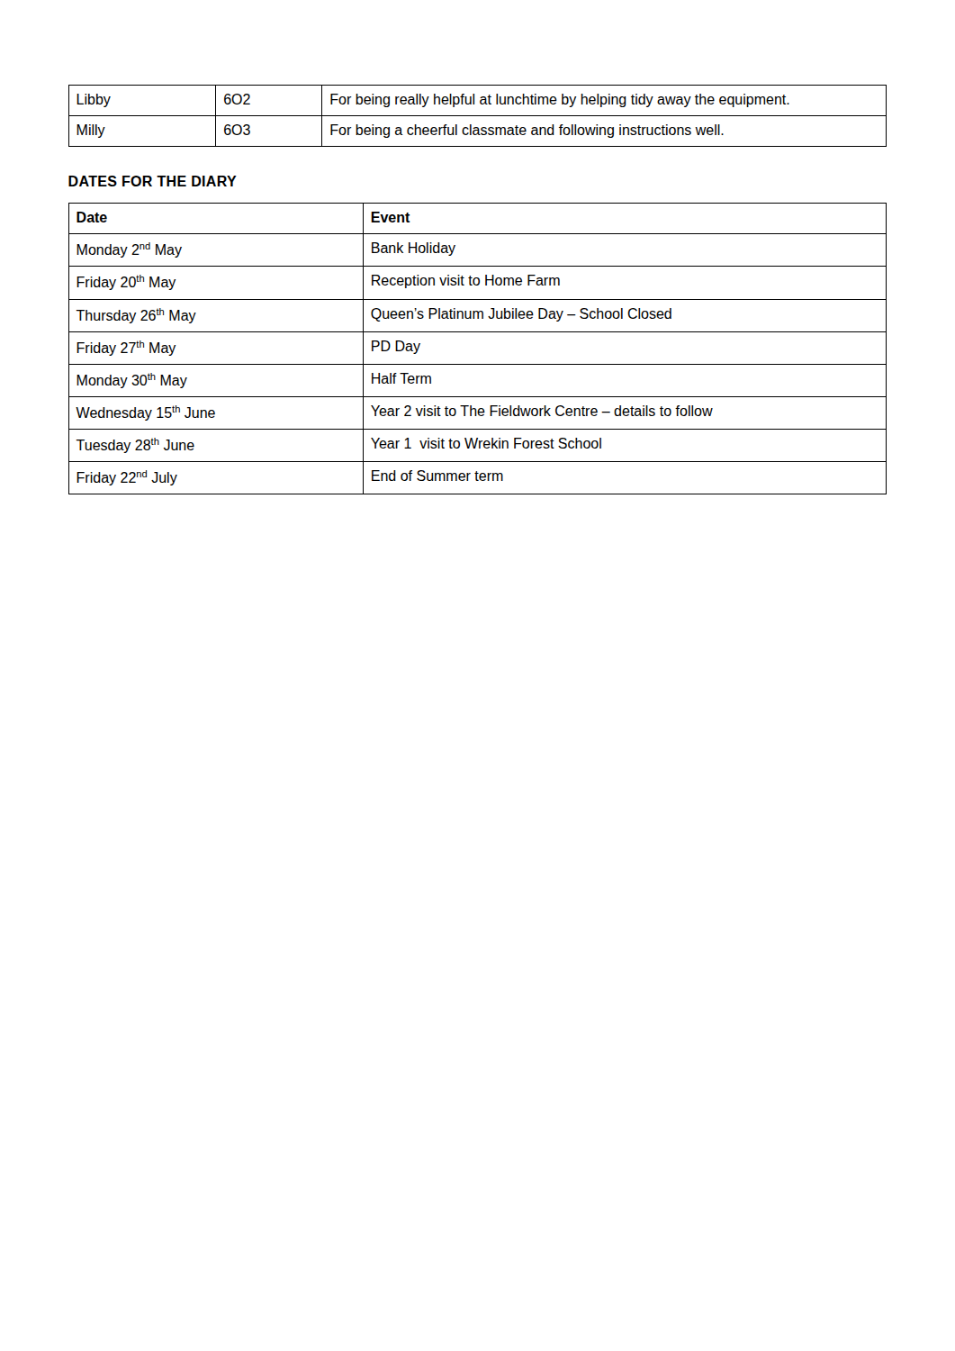| Libby | 6O2 | For being really helpful at lunchtime by helping tidy away the equipment. |
| Milly | 6O3 | For being a cheerful classmate and following instructions well. |
DATES FOR THE DIARY
| Date | Event |
| --- | --- |
| Monday 2 nd May | Bank Holiday |
| Friday 20 th May | Reception visit to Home Farm |
| Thursday 26 th May | Queen’s Platinum Jubilee Day – School Closed |
| Friday 27 th May | PD Day |
| Monday 30 th May | Half Term |
| Wednesday 15 th June | Year 2 visit to The Fieldwork Centre – details to follow |
| Tuesday 28 th June | Year 1 visit to Wrekin Forest School |
| Friday 22 nd July | End of Summer term |